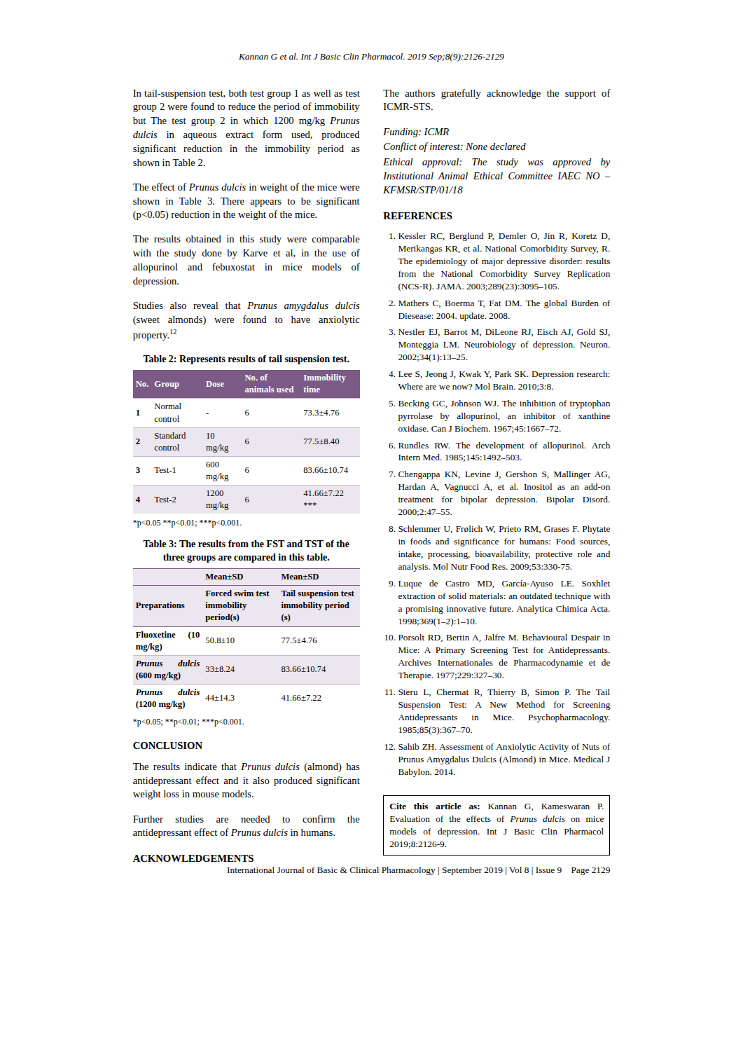Kannan G et al. Int J Basic Clin Pharmacol. 2019 Sep;8(9):2126-2129
In tail-suspension test, both test group 1 as well as test group 2 were found to reduce the period of immobility but The test group 2 in which 1200 mg/kg Prunus dulcis in aqueous extract form used, produced significant reduction in the immobility period as shown in Table 2.
The effect of Prunus dulcis in weight of the mice were shown in Table 3. There appears to be significant (p<0.05) reduction in the weight of the mice.
The results obtained in this study were comparable with the study done by Karve et al, in the use of allopurinol and febuxostat in mice models of depression.
Studies also reveal that Prunus amygdalus dulcis (sweet almonds) were found to have anxiolytic property.12
Table 2: Represents results of tail suspension test.
| No. | Group | Dose | No. of animals used | Immobility time |
| --- | --- | --- | --- | --- |
| 1 | Normal control | - | 6 | 73.3±4.76 |
| 2 | Standard control | 10 mg/kg | 6 | 77.5±8.40 |
| 3 | Test-1 | 600 mg/kg | 6 | 83.66±10.74 |
| 4 | Test-2 | 1200 mg/kg | 6 | 41.66±7.22 *** |
*p<0.05 **p<0.01; ***p<0.001.
Table 3: The results from the FST and TST of the three groups are compared in this table.
| | Mean±SD | Mean±SD |
| --- | --- | --- |
| Preparations | Forced swim test immobility period(s) | Tail suspension test immobility period (s) |
| Fluoxetine (10 mg/kg) | 50.8±10 | 77.5±4.76 |
| Prunus dulcis (600 mg/kg) | 33±8.24 | 83.66±10.74 |
| Prunus dulcis (1200 mg/kg) | 44±14.3 | 41.66±7.22 |
*p<0.05; **p<0.01; ***p<0.001.
Conclusion
The results indicate that Prunus dulcis (almond) has antidepressant effect and it also produced significant weight loss in mouse models.
Further studies are needed to confirm the antidepressant effect of Prunus dulcis in humans.
Acknowledgements
The authors gratefully acknowledge the support of ICMR-STS.
Funding: ICMR
Conflict of interest: None declared
Ethical approval: The study was approved by Institutional Animal Ethical Committee IAEC NO – KFMSR/STP/01/18
References
Kessler RC, Berglund P, Demler O, Jin R, Koretz D, Merikangas KR, et al. National Comorbidity Survey, R. The epidemiology of major depressive disorder: results from the National Comorbidity Survey Replication (NCS-R). JAMA. 2003;289(23):3095–105.
Mathers C, Boerma T, Fat DM. The global Burden of Diesease: 2004. update. 2008.
Nestler EJ, Barrot M, DiLeone RJ, Eisch AJ, Gold SJ, Monteggia LM. Neurobiology of depression. Neuron. 2002;34(1):13–25.
Lee S, Jeong J, Kwak Y, Park SK. Depression research: Where are we now? Mol Brain. 2010;3:8.
Becking GC, Johnson WJ. The inhibition of tryptophan pyrrolase by allopurinol, an inhibitor of xanthine oxidase. Can J Biochem. 1967;45:1667–72.
Rundles RW. The development of allopurinol. Arch Intern Med. 1985;145:1492–503.
Chengappa KN, Levine J, Gershon S, Mallinger AG, Hardan A, Vagnucci A, et al. Inositol as an add-on treatment for bipolar depression. Bipolar Disord. 2000;2:47–55.
Schlemmer U, Frølich W, Prieto RM, Grases F. Phytate in foods and significance for humans: Food sources, intake, processing, bioavailability, protective role and analysis. Mol Nutr Food Res. 2009;53:330-75.
Luque de Castro MD, García-Ayuso LE. Soxhlet extraction of solid materials: an outdated technique with a promising innovative future. Analytica Chimica Acta. 1998;369(1–2):1–10.
Porsolt RD, Bertin A, Jalfre M. Behavioural Despair in Mice: A Primary Screening Test for Antidepressants. Archives Internationales de Pharmacodynamie et de Therapie. 1977;229:327–30.
Steru L, Chermat R, Thierry B, Simon P. The Tail Suspension Test: A New Method for Screening Antidepressants in Mice. Psychopharmacology. 1985;85(3):367–70.
Sahib ZH. Assessment of Anxiolytic Activity of Nuts of Prunus Amygdalus Dulcis (Almond) in Mice. Medical J Babylon. 2014.
Cite this article as: Kannan G, Kameswaran P. Evaluation of the effects of Prunus dulcis on mice models of depression. Int J Basic Clin Pharmacol 2019;8:2126-9.
International Journal of Basic & Clinical Pharmacology | September 2019 | Vol 8 | Issue 9 Page 2129